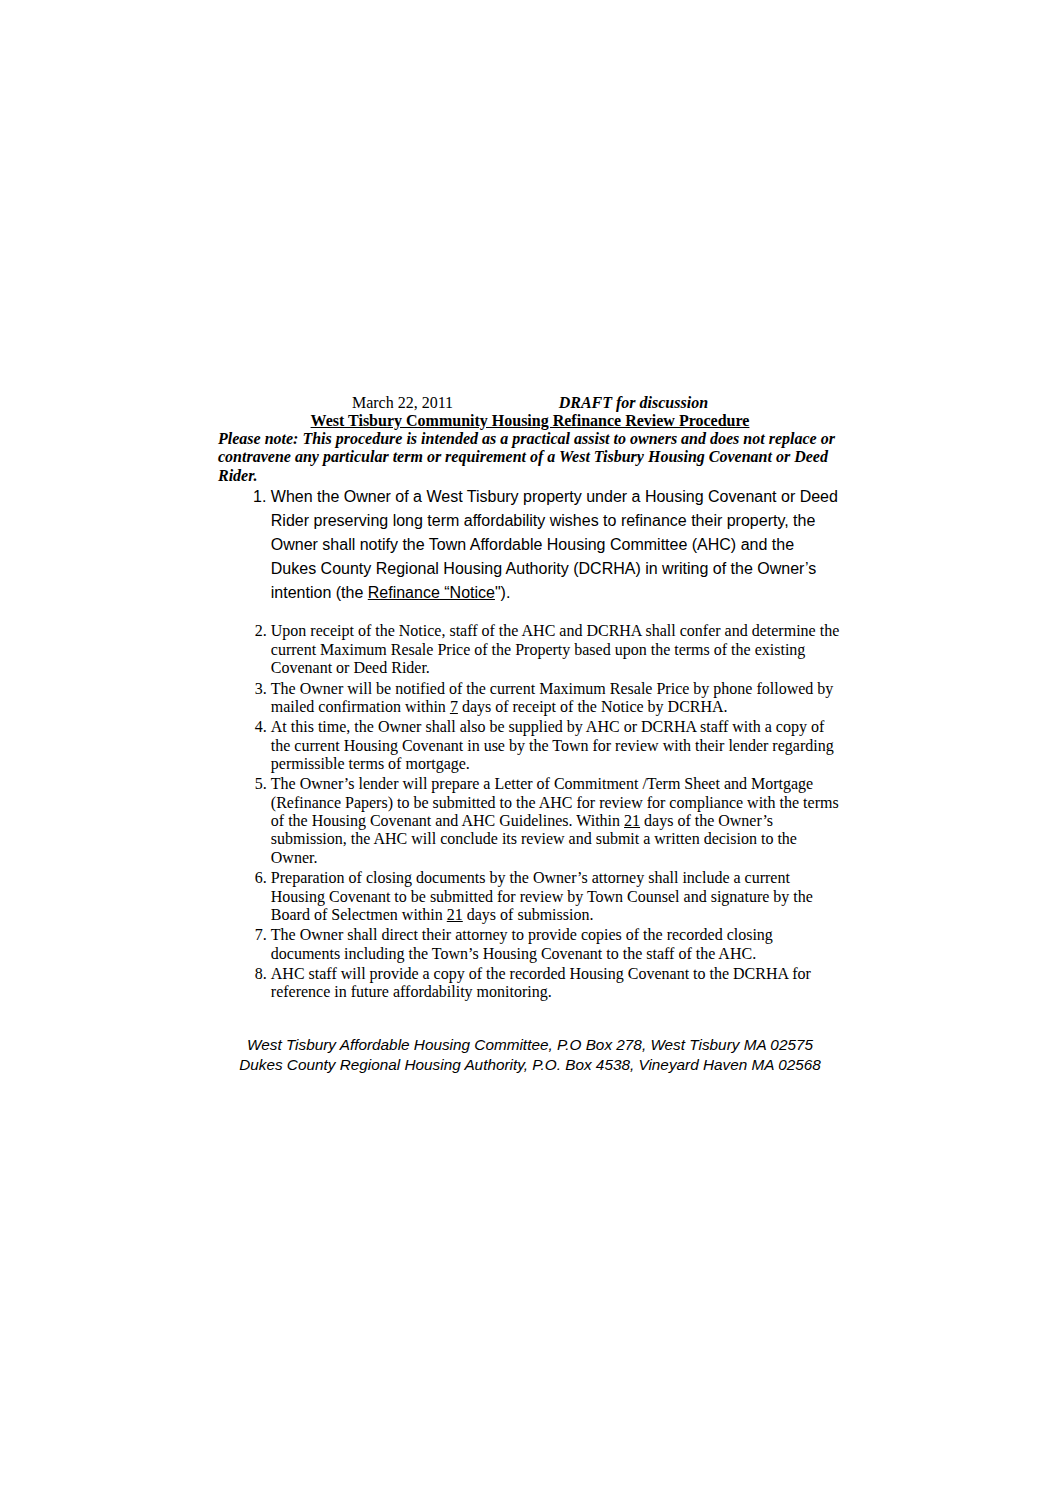March 22, 2011 DRAFT for discussion
West Tisbury Community Housing Refinance Review Procedure
Please note: This procedure is intended as a practical assist to owners and does not replace or contravene any particular term or requirement of a West Tisbury Housing Covenant or Deed Rider.
When the Owner of a West Tisbury property under a Housing Covenant or Deed Rider preserving long term affordability wishes to refinance their property, the Owner shall notify the Town Affordable Housing Committee (AHC) and the Dukes County Regional Housing Authority (DCRHA) in writing of the Owner’s intention (the Refinance “Notice").
Upon receipt of the Notice, staff of the AHC and DCRHA shall confer and determine the current Maximum Resale Price of the Property based upon the terms of the existing Covenant or Deed Rider.
The Owner will be notified of the current Maximum Resale Price by phone followed by mailed confirmation within 7 days of receipt of the Notice by DCRHA.
At this time, the Owner shall also be supplied by AHC or DCRHA staff with a copy of the current Housing Covenant in use by the Town for review with their lender regarding permissible terms of mortgage.
The Owner’s lender will prepare a Letter of Commitment /Term Sheet and Mortgage (Refinance Papers) to be submitted to the AHC for review for compliance with the terms of the Housing Covenant and AHC Guidelines. Within 21 days of the Owner’s submission, the AHC will conclude its review and submit a written decision to the Owner.
Preparation of closing documents by the Owner’s attorney shall include a current Housing Covenant to be submitted for review by Town Counsel and signature by the Board of Selectmen within 21 days of submission.
The Owner shall direct their attorney to provide copies of the recorded closing documents including the Town’s Housing Covenant to the staff of the AHC.
AHC staff will provide a copy of the recorded Housing Covenant to the DCRHA for reference in future affordability monitoring.
West Tisbury Affordable Housing Committee, P.O Box 278, West Tisbury MA 02575
Dukes County Regional Housing Authority, P.O. Box 4538, Vineyard Haven MA 02568